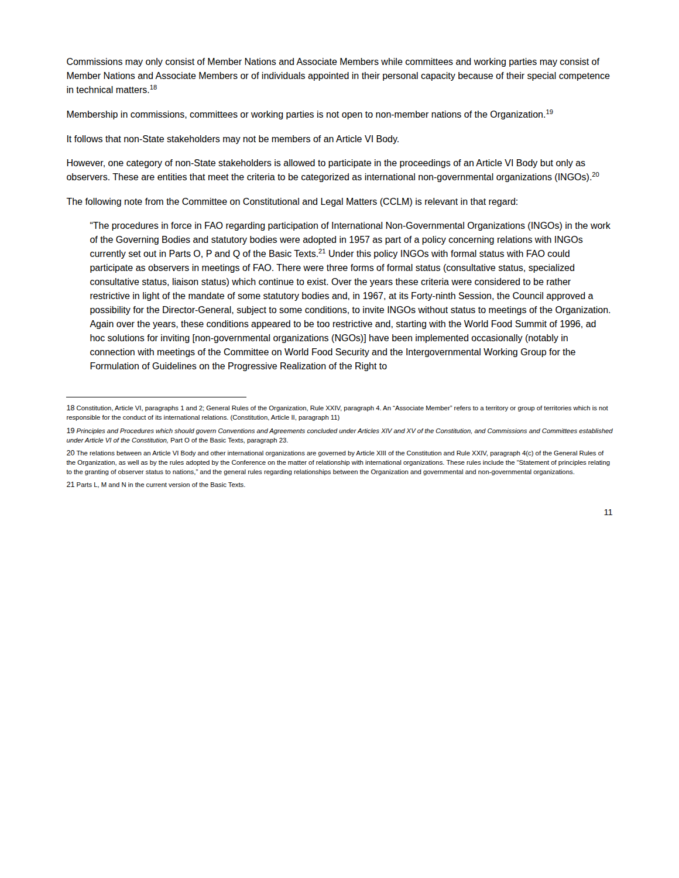Commissions may only consist of Member Nations and Associate Members while committees and working parties may consist of Member Nations and Associate Members or of individuals appointed in their personal capacity because of their special competence in technical matters.18
Membership in commissions, committees or working parties is not open to non-member nations of the Organization.19
It follows that non-State stakeholders may not be members of an Article VI Body.
However, one category of non-State stakeholders is allowed to participate in the proceedings of an Article VI Body but only as observers. These are entities that meet the criteria to be categorized as international non-governmental organizations (INGOs).20
The following note from the Committee on Constitutional and Legal Matters (CCLM) is relevant in that regard:
“The procedures in force in FAO regarding participation of International Non-Governmental Organizations (INGOs) in the work of the Governing Bodies and statutory bodies were adopted in 1957 as part of a policy concerning relations with INGOs currently set out in Parts O, P and Q of the Basic Texts.21 Under this policy INGOs with formal status with FAO could participate as observers in meetings of FAO. There were three forms of formal status (consultative status, specialized consultative status, liaison status) which continue to exist. Over the years these criteria were considered to be rather restrictive in light of the mandate of some statutory bodies and, in 1967, at its Forty-ninth Session, the Council approved a possibility for the Director-General, subject to some conditions, to invite INGOs without status to meetings of the Organization. Again over the years, these conditions appeared to be too restrictive and, starting with the World Food Summit of 1996, ad hoc solutions for inviting [non-governmental organizations (NGOs)] have been implemented occasionally (notably in connection with meetings of the Committee on World Food Security and the Intergovernmental Working Group for the Formulation of Guidelines on the Progressive Realization of the Right to
18 Constitution, Article VI, paragraphs 1 and 2; General Rules of the Organization, Rule XXIV, paragraph 4. An “Associate Member” refers to a territory or group of territories which is not responsible for the conduct of its international relations. (Constitution, Article II, paragraph 11)
19 Principles and Procedures which should govern Conventions and Agreements concluded under Articles XIV and XV of the Constitution, and Commissions and Committees established under Article VI of the Constitution, Part O of the Basic Texts, paragraph 23.
20 The relations between an Article VI Body and other international organizations are governed by Article XIII of the Constitution and Rule XXIV, paragraph 4(c) of the General Rules of the Organization, as well as by the rules adopted by the Conference on the matter of relationship with international organizations. These rules include the “Statement of principles relating to the granting of observer status to nations,” and the general rules regarding relationships between the Organization and governmental and non-governmental organizations.
21 Parts L, M and N in the current version of the Basic Texts.
11